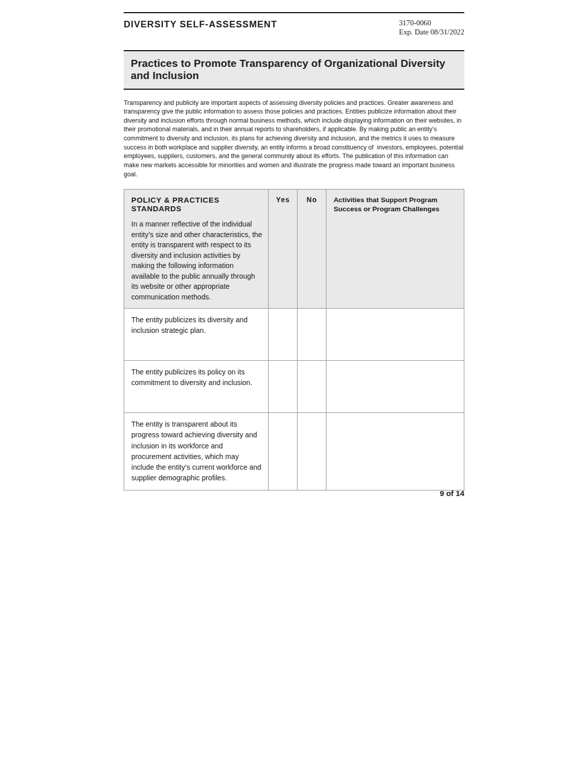Diversity Self-Assessment
3170-0060
Exp. Date 08/31/2022
Practices to Promote Transparency of Organizational Diversity and Inclusion
Transparency and publicity are important aspects of assessing diversity policies and practices. Greater awareness and transparency give the public information to assess those policies and practices. Entities publicize information about their diversity and inclusion efforts through normal business methods, which include displaying information on their websites, in their promotional materials, and in their annual reports to shareholders, if applicable. By making public an entity’s commitment to diversity and inclusion, its plans for achieving diversity and inclusion, and the metrics it uses to measure success in both workplace and supplier diversity, an entity informs a broad constituency of investors, employees, potential employees, suppliers, customers, and the general community about its efforts. The publication of this information can make new markets accessible for minorities and women and illustrate the progress made toward an important business goal.
| Policy & Practices Standards In a manner reflective of the individual entity’s size and other characteristics, the entity is transparent with respect to its diversity and inclusion activities by making the following information available to the public annually through its website or other appropriate communication methods. | Yes | No | Activities that Support Program Success or Program Challenges |
| --- | --- | --- | --- |
| The entity publicizes its diversity and inclusion strategic plan. | | | |
| The entity publicizes its policy on its commitment to diversity and inclusion. | | | |
| The entity is transparent about its progress toward achieving diversity and inclusion in its workforce and procurement activities, which may include the entity’s current workforce and supplier demographic profiles. | | | |
9 of 14